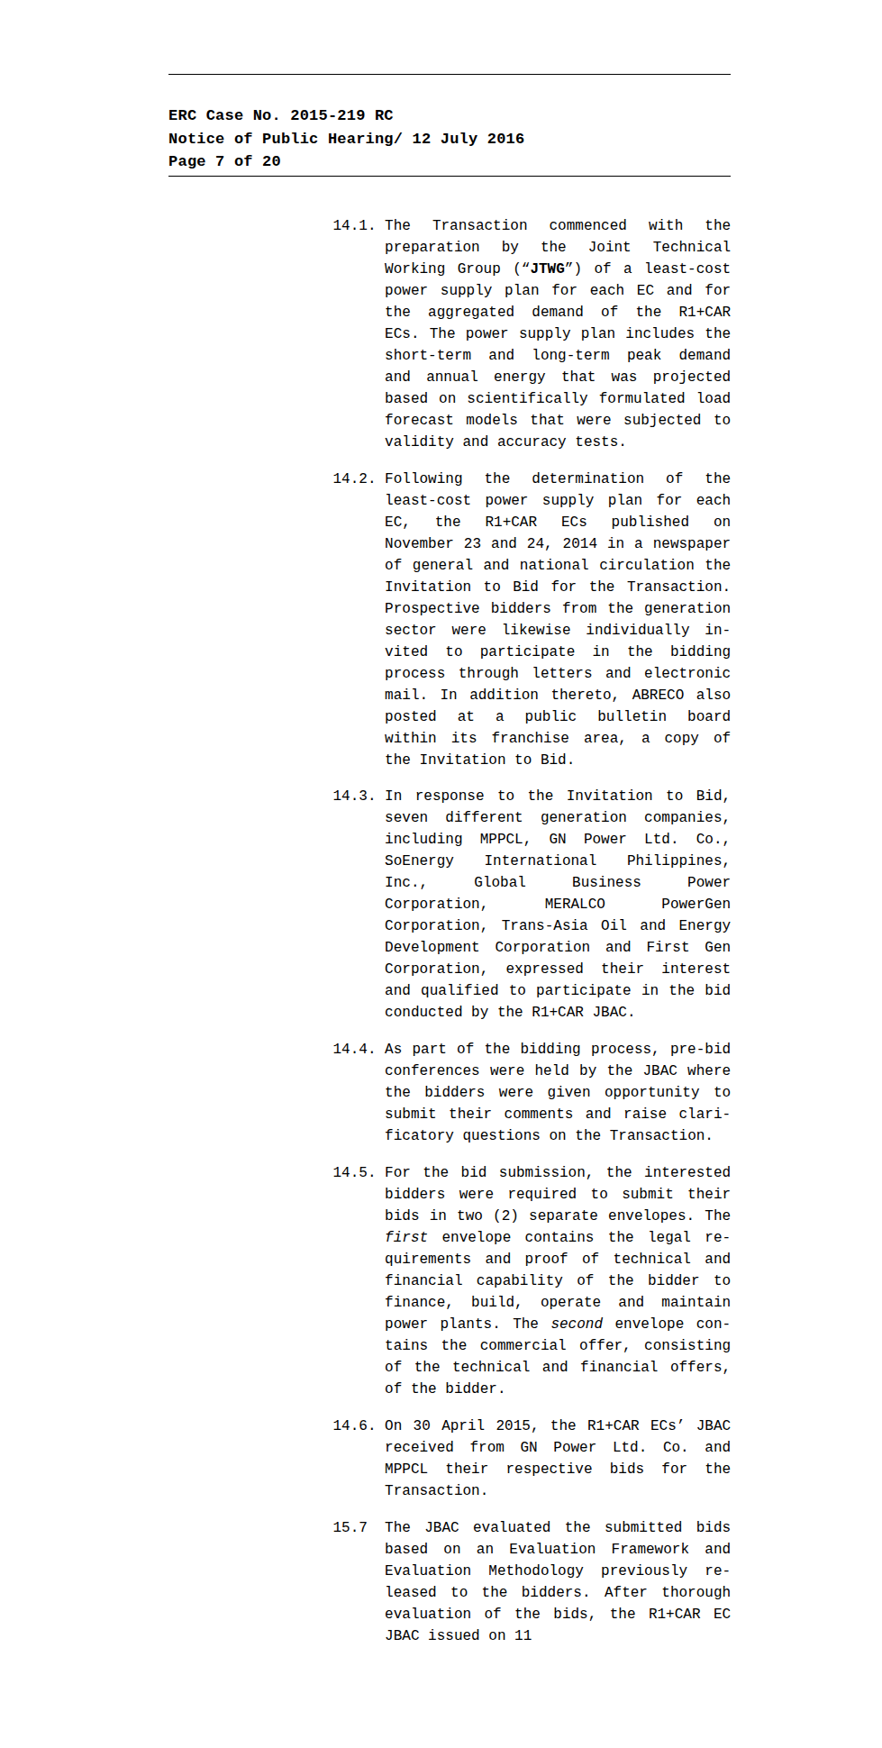ERC Case No. 2015-219 RC
Notice of Public Hearing/ 12 July 2016
Page 7 of 20
14.1. The Transaction commenced with the preparation by the Joint Technical Working Group (“JTWG”) of a least-cost power supply plan for each EC and for the aggregated demand of the R1+CAR ECs. The power supply plan includes the short-term and long-term peak demand and annual energy that was projected based on scientifically formulated load forecast models that were subjected to validity and accuracy tests.
14.2. Following the determination of the least-cost power supply plan for each EC, the R1+CAR ECs published on November 23 and 24, 2014 in a newspaper of general and national circulation the Invitation to Bid for the Transaction. Prospective bidders from the generation sector were likewise individually invited to participate in the bidding process through letters and electronic mail. In addition thereto, ABRECO also posted at a public bulletin board within its franchise area, a copy of the Invitation to Bid.
14.3. In response to the Invitation to Bid, seven different generation companies, including MPPCL, GN Power Ltd. Co., SoEnergy International Philippines, Inc., Global Business Power Corporation, MERALCO PowerGen Corporation, Trans-Asia Oil and Energy Development Corporation and First Gen Corporation, expressed their interest and qualified to participate in the bid conducted by the R1+CAR JBAC.
14.4. As part of the bidding process, pre-bid conferences were held by the JBAC where the bidders were given opportunity to submit their comments and raise clarificatory questions on the Transaction.
14.5. For the bid submission, the interested bidders were required to submit their bids in two (2) separate envelopes. The first envelope contains the legal requirements and proof of technical and financial capability of the bidder to finance, build, operate and maintain power plants. The second envelope contains the commercial offer, consisting of the technical and financial offers, of the bidder.
14.6. On 30 April 2015, the R1+CAR ECs’ JBAC received from GN Power Ltd. Co. and MPPCL their respective bids for the Transaction.
15.7 The JBAC evaluated the submitted bids based on an Evaluation Framework and Evaluation Methodology previously released to the bidders. After thorough evaluation of the bids, the R1+CAR EC JBAC issued on 11